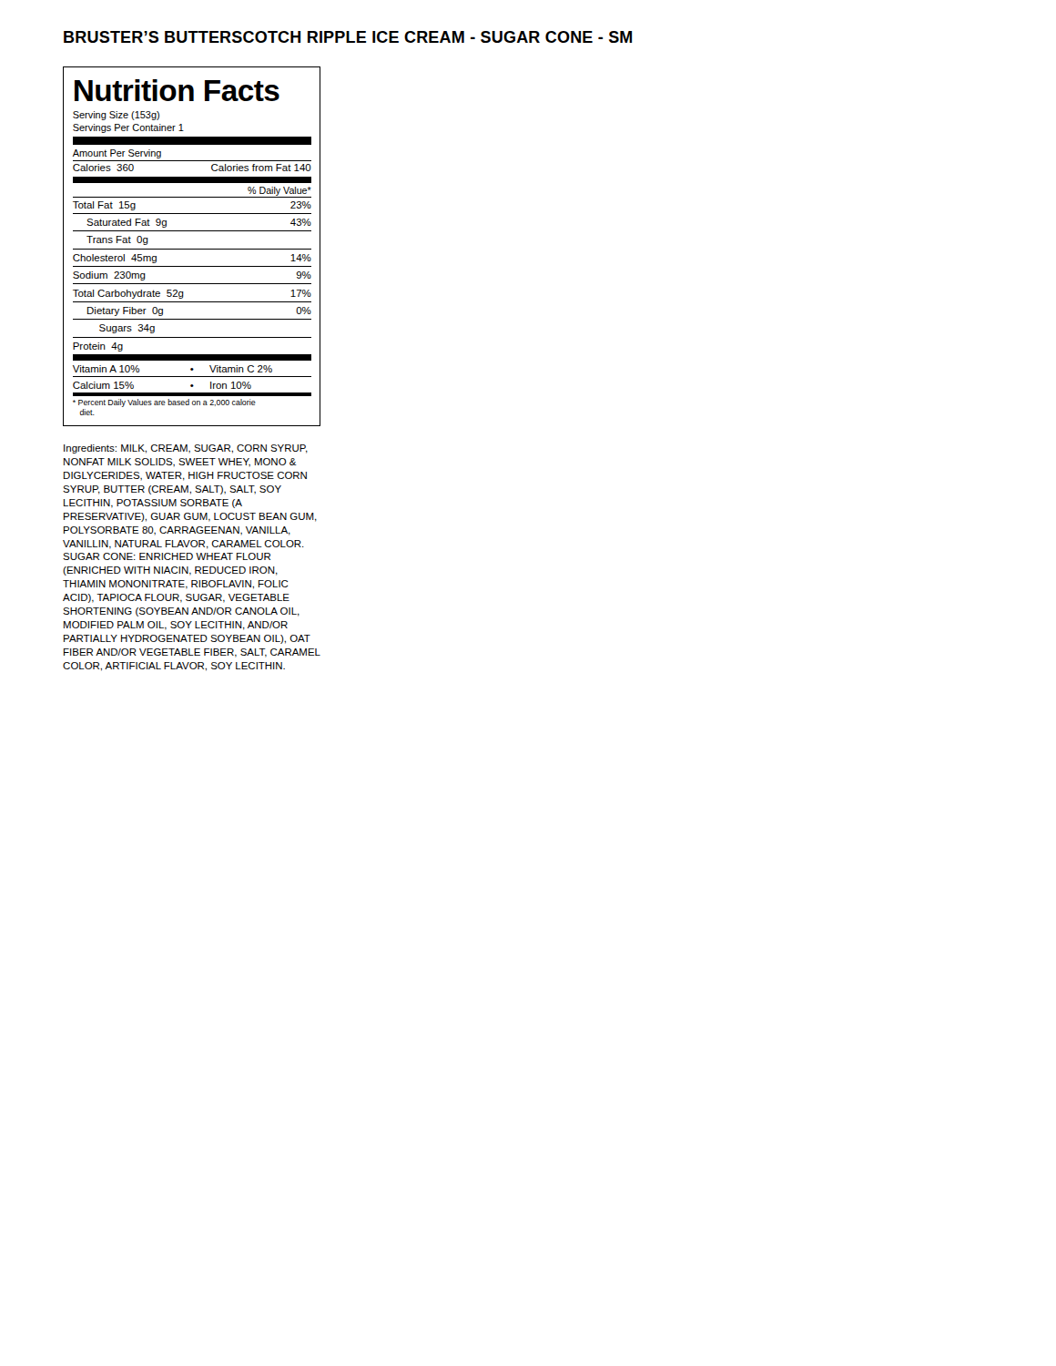BRUSTER’S BUTTERSCOTCH RIPPLE ICE CREAM - SUGAR CONE - SM
Nutrition Facts
Serving Size (153g)
Servings Per Container 1
Amount Per Serving
| Calories 360 | Calories from Fat 140 |
| | % Daily Value* |
| Total Fat 15g | 23% |
| Saturated Fat 9g | 43% |
| Trans Fat 0g | |
| Cholesterol 45mg | 14% |
| Sodium 230mg | 9% |
| Total Carbohydrate 52g | 17% |
| Dietary Fiber 0g | 0% |
| Sugars 34g | |
| Protein 4g | |
Vitamin A 10% • Vitamin C 2%
Calcium 15% • Iron 10%
* Percent Daily Values are based on a 2,000 calorie diet.
Ingredients: MILK, CREAM, SUGAR, CORN SYRUP, NONFAT MILK SOLIDS, SWEET WHEY, MONO & DIGLYCERIDES, WATER, HIGH FRUCTOSE CORN SYRUP, BUTTER (CREAM, SALT), SALT, SOY LECITHIN, POTASSIUM SORBATE (A PRESERVATIVE), GUAR GUM, LOCUST BEAN GUM, POLYSORBATE 80, CARRAGEENAN, VANILLA, VANILLIN, NATURAL FLAVOR, CARAMEL COLOR. SUGAR CONE: ENRICHED WHEAT FLOUR (ENRICHED WITH NIACIN, REDUCED IRON, THIAMIN MONONITRATE, RIBOFLAVIN, FOLIC ACID), TAPIOCA FLOUR, SUGAR, VEGETABLE SHORTENING (SOYBEAN AND/OR CANOLA OIL, MODIFIED PALM OIL, SOY LECITHIN, AND/OR PARTIALLY HYDROGENATED SOYBEAN OIL), OAT FIBER AND/OR VEGETABLE FIBER, SALT, CARAMEL COLOR, ARTIFICIAL FLAVOR, SOY LECITHIN.